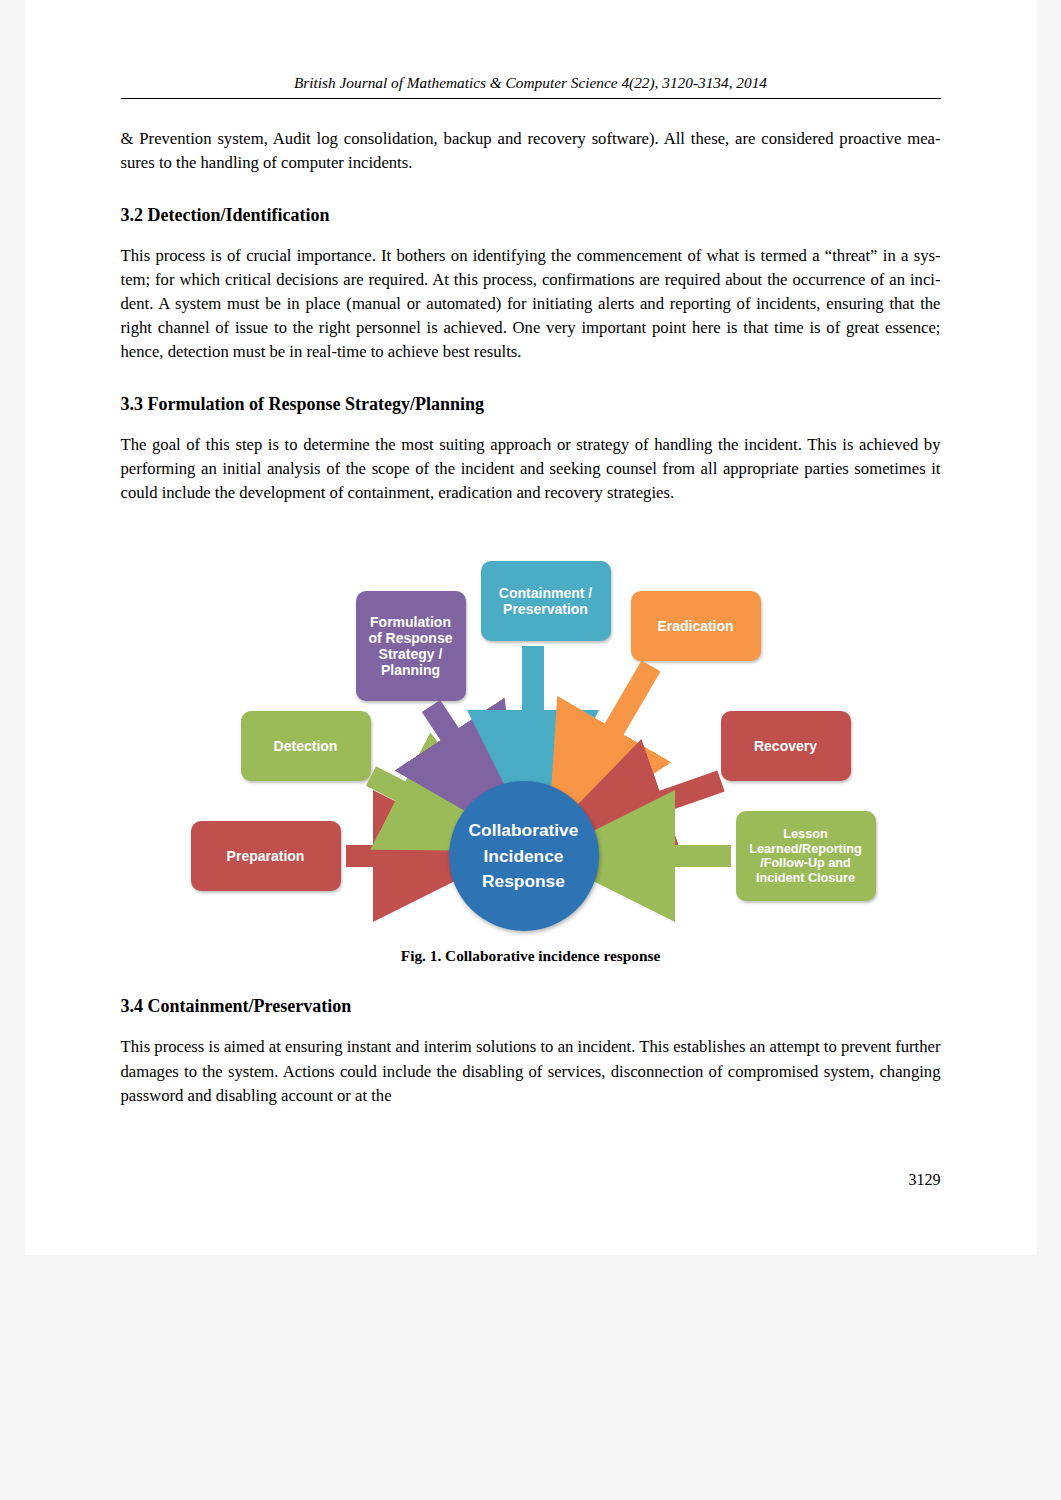British Journal of Mathematics & Computer Science 4(22), 3120-3134, 2014
& Prevention system, Audit log consolidation, backup and recovery software). All these, are considered proactive measures to the handling of computer incidents.
3.2 Detection/Identification
This process is of crucial importance. It bothers on identifying the commencement of what is termed a “threat” in a system; for which critical decisions are required. At this process, confirmations are required about the occurrence of an incident. A system must be in place (manual or automated) for initiating alerts and reporting of incidents, ensuring that the right channel of issue to the right personnel is achieved. One very important point here is that time is of great essence; hence, detection must be in real-time to achieve best results.
3.3 Formulation of Response Strategy/Planning
The goal of this step is to determine the most suiting approach or strategy of handling the incident. This is achieved by performing an initial analysis of the scope of the incident and seeking counsel from all appropriate parties sometimes it could include the development of containment, eradication and recovery strategies.
Preparation
Detection
Formulation
of Response
Strategy /
Planning
Containment /
Preservation
Eradication
Recovery
Lesson
Learned/Reporting
/Follow-Up and
Incident Closure
Collaborative
Incidence
Response
Fig. 1. Collaborative incidence response
3.4 Containment/Preservation
This process is aimed at ensuring instant and interim solutions to an incident. This establishes an attempt to prevent further damages to the system. Actions could include the disabling of services, disconnection of compromised system, changing password and disabling account or at the
3129